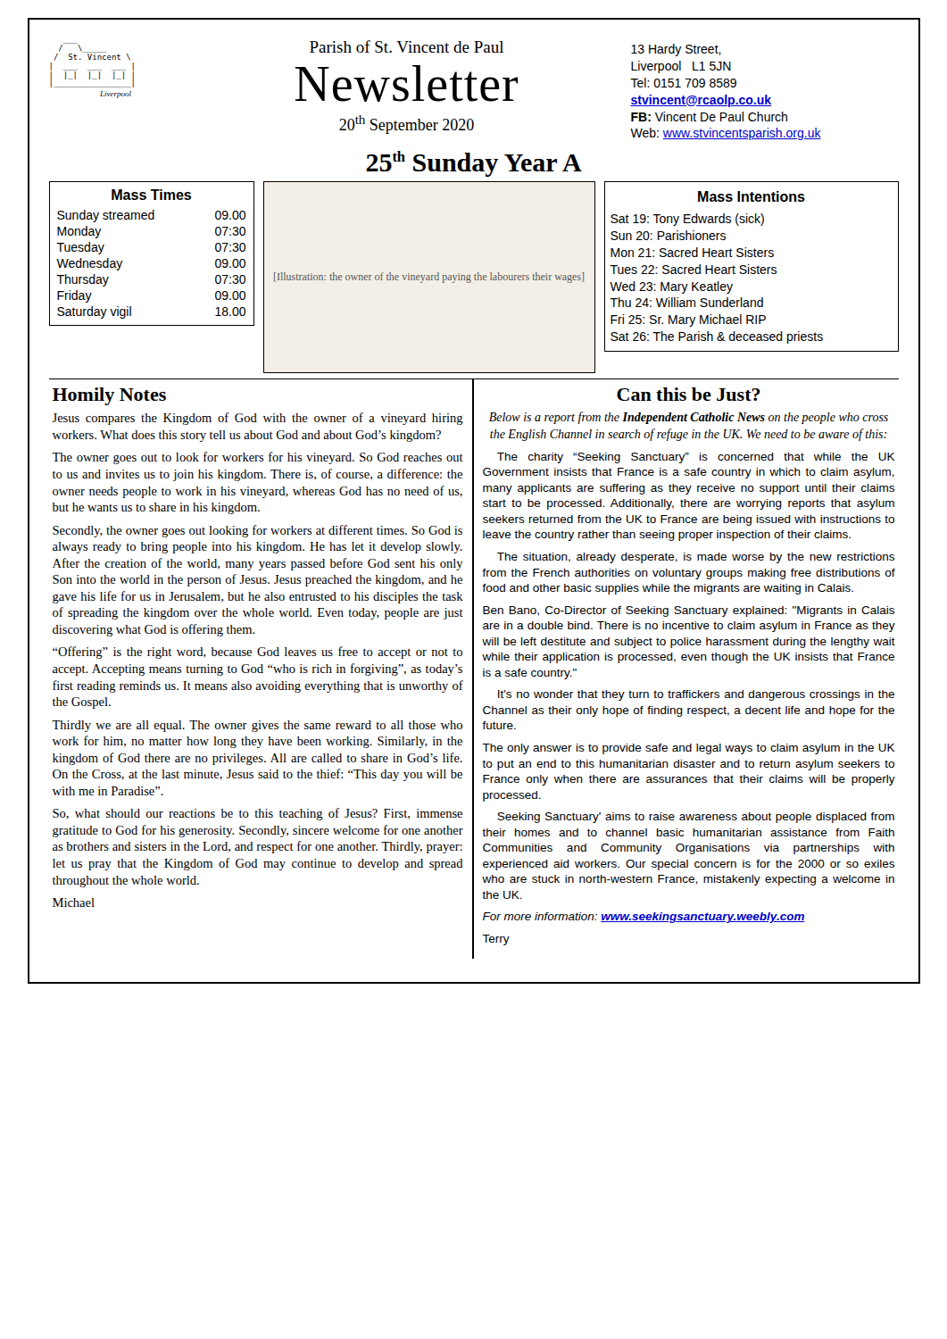___ / \_____ / St. Vincent \ | ___ ___ ___ | | |_| |_| |_| | |________________| Liverpool
Parish of St. Vincent de Paul
Newsletter
20th September 2020
13 Hardy Street,
Liverpool L1 5JN
Tel: 0151 709 8589
stvincent@rcaolp.co.uk
FB: Vincent De Paul Church
Web: www.stvincentsparish.org.uk
25th Sunday Year A
Mass Times
| Sunday streamed | 09.00 |
| Monday | 07:30 |
| Tuesday | 07:30 |
| Wednesday | 09.00 |
| Thursday | 07:30 |
| Friday | 09.00 |
| Saturday vigil | 18.00 |
[Illustration: the owner of the vineyard paying the labourers their wages]
Mass Intentions
Sat 19: Tony Edwards (sick)
Sun 20: Parishioners
Mon 21: Sacred Heart Sisters
Tues 22: Sacred Heart Sisters
Wed 23: Mary Keatley
Thu 24: William Sunderland
Fri 25: Sr. Mary Michael RIP
Sat 26: The Parish & deceased priests
Homily Notes
Jesus compares the Kingdom of God with the owner of a vineyard hiring workers. What does this story tell us about God and about God’s kingdom?
The owner goes out to look for workers for his vineyard. So God reaches out to us and invites us to join his kingdom. There is, of course, a difference: the owner needs people to work in his vineyard, whereas God has no need of us, but he wants us to share in his kingdom.
Secondly, the owner goes out looking for workers at different times. So God is always ready to bring people into his kingdom. He has let it develop slowly. After the creation of the world, many years passed before God sent his only Son into the world in the person of Jesus. Jesus preached the kingdom, and he gave his life for us in Jerusalem, but he also entrusted to his disciples the task of spreading the kingdom over the whole world. Even today, people are just discovering what God is offering them.
“Offering” is the right word, because God leaves us free to accept or not to accept. Accepting means turning to God “who is rich in forgiving”, as today’s first reading reminds us. It means also avoiding everything that is unworthy of the Gospel.
Thirdly we are all equal. The owner gives the same reward to all those who work for him, no matter how long they have been working. Similarly, in the kingdom of God there are no privileges. All are called to share in God’s life. On the Cross, at the last minute, Jesus said to the thief: “This day you will be with me in Paradise”.
So, what should our reactions be to this teaching of Jesus? First, immense gratitude to God for his generosity. Secondly, sincere welcome for one another as brothers and sisters in the Lord, and respect for one another. Thirdly, prayer: let us pray that the Kingdom of God may continue to develop and spread throughout the whole world.
Michael
Can this be Just?
Below is a report from the Independent Catholic News on the people who cross the English Channel in search of refuge in the UK. We need to be aware of this:
The charity “Seeking Sanctuary” is concerned that while the UK Government insists that France is a safe country in which to claim asylum, many applicants are suffering as they receive no support until their claims start to be processed. Additionally, there are worrying reports that asylum seekers returned from the UK to France are being issued with instructions to leave the country rather than seeing proper inspection of their claims.
The situation, already desperate, is made worse by the new restrictions from the French authorities on voluntary groups making free distributions of food and other basic supplies while the migrants are waiting in Calais.
Ben Bano, Co-Director of Seeking Sanctuary explained: "Migrants in Calais are in a double bind. There is no incentive to claim asylum in France as they will be left destitute and subject to police harassment during the lengthy wait while their application is processed, even though the UK insists that France is a safe country."
It's no wonder that they turn to traffickers and dangerous crossings in the Channel as their only hope of finding respect, a decent life and hope for the future.
The only answer is to provide safe and legal ways to claim asylum in the UK to put an end to this humanitarian disaster and to return asylum seekers to France only when there are assurances that their claims will be properly processed.
Seeking Sanctuary' aims to raise awareness about people displaced from their homes and to channel basic humanitarian assistance from Faith Communities and Community Organisations via partnerships with experienced aid workers. Our special concern is for the 2000 or so exiles who are stuck in north-western France, mistakenly expecting a welcome in the UK.
For more information: www.seekingsanctuary.weebly.com
Terry